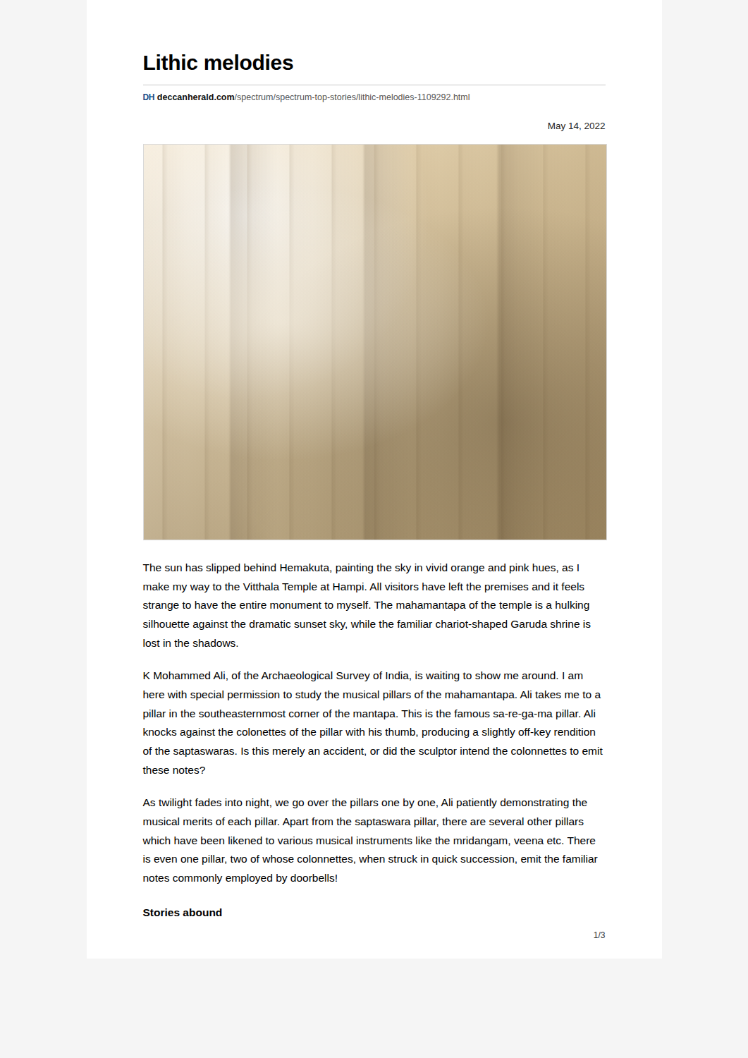Lithic melodies
DH deccanherald.com/spectrum/spectrum-top-stories/lithic-melodies-1109292.html
May 14, 2022
The sun has slipped behind Hemakuta, painting the sky in vivid orange and pink hues, as I make my way to the Vitthala Temple at Hampi. All visitors have left the premises and it feels strange to have the entire monument to myself. The mahamantapa of the temple is a hulking silhouette against the dramatic sunset sky, while the familiar chariot-shaped Garuda shrine is lost in the shadows.
K Mohammed Ali, of the Archaeological Survey of India, is waiting to show me around. I am here with special permission to study the musical pillars of the mahamantapa. Ali takes me to a pillar in the southeasternmost corner of the mantapa. This is the famous sa-re-ga-ma pillar. Ali knocks against the colonettes of the pillar with his thumb, producing a slightly off-key rendition of the saptaswaras. Is this merely an accident, or did the sculptor intend the colonnettes to emit these notes?
As twilight fades into night, we go over the pillars one by one, Ali patiently demonstrating the musical merits of each pillar. Apart from the saptaswara pillar, there are several other pillars which have been likened to various musical instruments like the mridangam, veena etc. There is even one pillar, two of whose colonnettes, when struck in quick succession, emit the familiar notes commonly employed by doorbells!
Stories abound
1/3